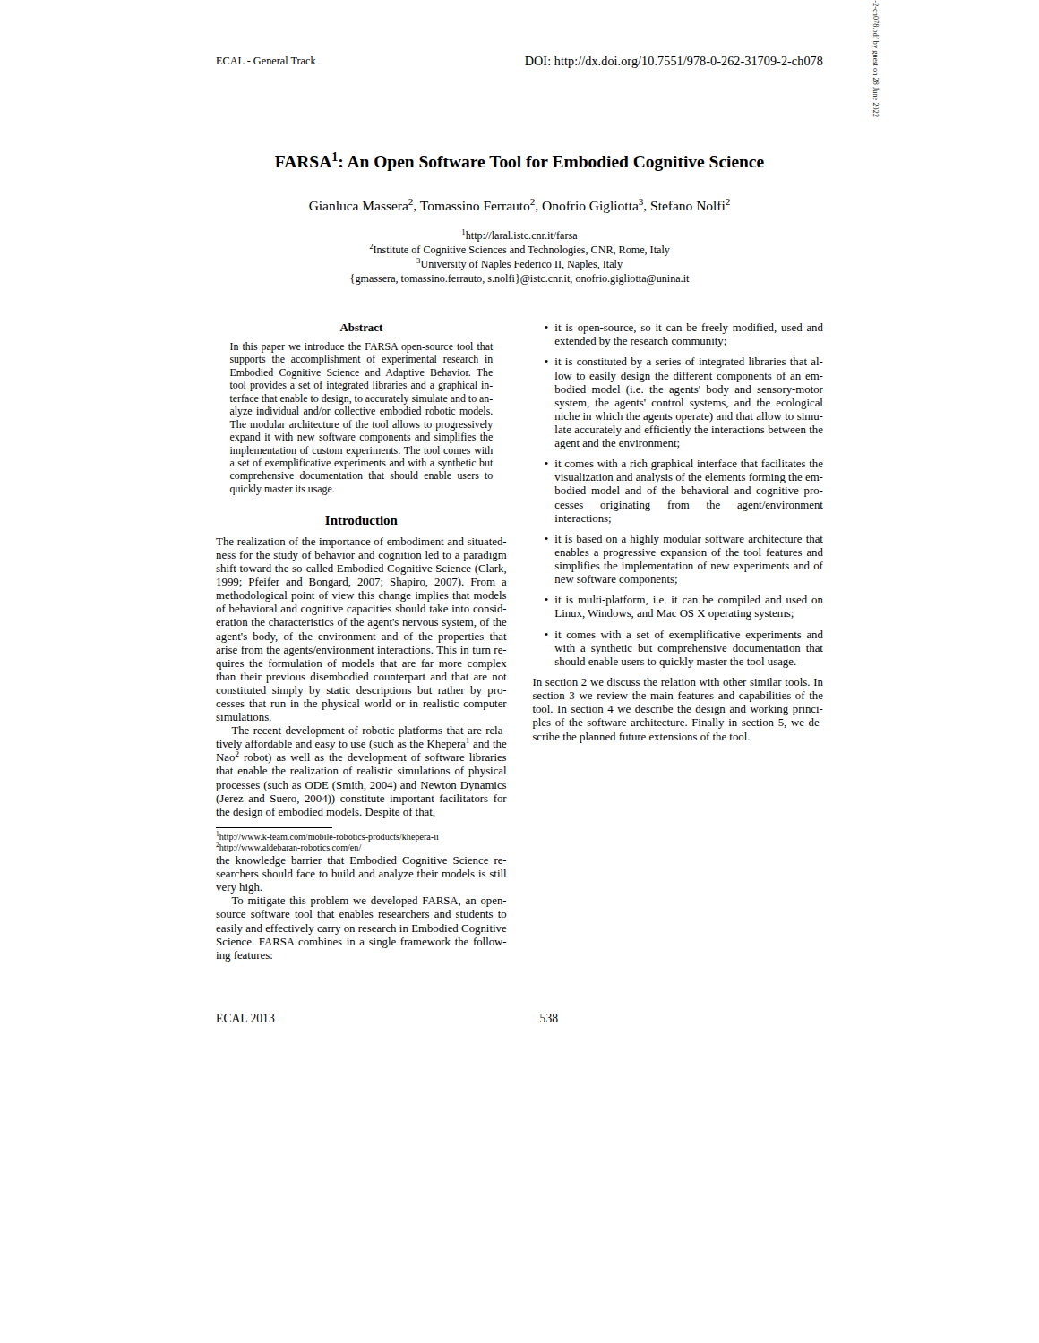ECAL - General Track
DOI: http://dx.doi.org/10.7551/978-0-262-31709-2-ch078
FARSA1: An Open Software Tool for Embodied Cognitive Science
Gianluca Massera2, Tomassino Ferrauto2, Onofrio Gigliotta3, Stefano Nolfi2
1http://laral.istc.cnr.it/farsa
2Institute of Cognitive Sciences and Technologies, CNR, Rome, Italy
3University of Naples Federico II, Naples, Italy
{gmassera, tomassino.ferrauto, s.nolfi}@istc.cnr.it, onofrio.gigliotta@unina.it
Abstract
In this paper we introduce the FARSA open-source tool that supports the accomplishment of experimental research in Embodied Cognitive Science and Adaptive Behavior. The tool provides a set of integrated libraries and a graphical interface that enable to design, to accurately simulate and to analyze individual and/or collective embodied robotic models. The modular architecture of the tool allows to progressively expand it with new software components and simplifies the implementation of custom experiments. The tool comes with a set of exemplificative experiments and with a synthetic but comprehensive documentation that should enable users to quickly master its usage.
Introduction
The realization of the importance of embodiment and situatedness for the study of behavior and cognition led to a paradigm shift toward the so-called Embodied Cognitive Science (Clark, 1999; Pfeifer and Bongard, 2007; Shapiro, 2007). From a methodological point of view this change implies that models of behavioral and cognitive capacities should take into consideration the characteristics of the agent's nervous system, of the agent's body, of the environment and of the properties that arise from the agents/environment interactions. This in turn requires the formulation of models that are far more complex than their previous disembodied counterpart and that are not constituted simply by static descriptions but rather by processes that run in the physical world or in realistic computer simulations.
The recent development of robotic platforms that are relatively affordable and easy to use (such as the Khepera1 and the Nao2 robot) as well as the development of software libraries that enable the realization of realistic simulations of physical processes (such as ODE (Smith, 2004) and Newton Dynamics (Jerez and Suero, 2004)) constitute important facilitators for the design of embodied models. Despite of that,
1http://www.k-team.com/mobile-robotics-products/khepera-ii
2http://www.aldebaran-robotics.com/en/
the knowledge barrier that Embodied Cognitive Science researchers should face to build and analyze their models is still very high.
To mitigate this problem we developed FARSA, an open-source software tool that enables researchers and students to easily and effectively carry on research in Embodied Cognitive Science. FARSA combines in a single framework the following features:
it is open-source, so it can be freely modified, used and extended by the research community;
it is constituted by a series of integrated libraries that allow to easily design the different components of an embodied model (i.e. the agents' body and sensory-motor system, the agents' control systems, and the ecological niche in which the agents operate) and that allow to simulate accurately and efficiently the interactions between the agent and the environment;
it comes with a rich graphical interface that facilitates the visualization and analysis of the elements forming the embodied model and of the behavioral and cognitive processes originating from the agent/environment interactions;
it is based on a highly modular software architecture that enables a progressive expansion of the tool features and simplifies the implementation of new experiments and of new software components;
it is multi-platform, i.e. it can be compiled and used on Linux, Windows, and Mac OS X operating systems;
it comes with a set of exemplificative experiments and with a synthetic but comprehensive documentation that should enable users to quickly master the tool usage.
In section 2 we discuss the relation with other similar tools. In section 3 we review the main features and capabilities of the tool. In section 4 we describe the design and working principles of the software architecture. Finally in section 5, we describe the planned future extensions of the tool.
Downloaded from http://direct.mit.edu/isal/proceedings-pdf/ecal2013/25/538/1901235/978-0-262-31709-2-ch078.pdf by guest on 28 June 2022
ECAL 2013
538